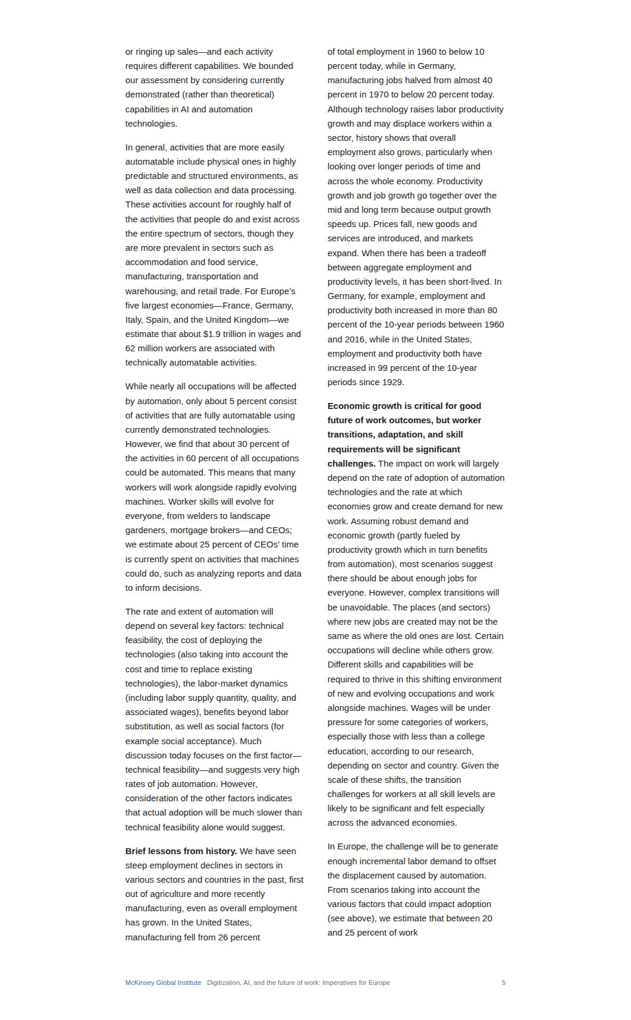or ringing up sales—and each activity requires different capabilities. We bounded our assessment by considering currently demonstrated (rather than theoretical) capabilities in AI and automation technologies.
In general, activities that are more easily automatable include physical ones in highly predictable and structured environments, as well as data collection and data processing. These activities account for roughly half of the activities that people do and exist across the entire spectrum of sectors, though they are more prevalent in sectors such as accommodation and food service, manufacturing, transportation and warehousing, and retail trade. For Europe’s five largest economies—France, Germany, Italy, Spain, and the United Kingdom—we estimate that about $1.9 trillion in wages and 62 million workers are associated with technically automatable activities.
While nearly all occupations will be affected by automation, only about 5 percent consist of activities that are fully automatable using currently demonstrated technologies. However, we find that about 30 percent of the activities in 60 percent of all occupations could be automated. This means that many workers will work alongside rapidly evolving machines. Worker skills will evolve for everyone, from welders to landscape gardeners, mortgage brokers—and CEOs; we estimate about 25 percent of CEOs’ time is currently spent on activities that machines could do, such as analyzing reports and data to inform decisions.
The rate and extent of automation will depend on several key factors: technical feasibility, the cost of deploying the technologies (also taking into account the cost and time to replace existing technologies), the labor-market dynamics (including labor supply quantity, quality, and associated wages), benefits beyond labor substitution, as well as social factors (for example social acceptance). Much discussion today focuses on the first factor—technical feasibility—and suggests very high rates of job automation. However, consideration of the other factors indicates that actual adoption will be much slower than technical feasibility alone would suggest.
Brief lessons from history. We have seen steep employment declines in sectors in various sectors and countries in the past, first out of agriculture and more recently manufacturing, even as overall employment has grown. In the United States, manufacturing fell from 26 percent
of total employment in 1960 to below 10 percent today, while in Germany, manufacturing jobs halved from almost 40 percent in 1970 to below 20 percent today. Although technology raises labor productivity growth and may displace workers within a sector, history shows that overall employment also grows, particularly when looking over longer periods of time and across the whole economy. Productivity growth and job growth go together over the mid and long term because output growth speeds up. Prices fall, new goods and services are introduced, and markets expand. When there has been a tradeoff between aggregate employment and productivity levels, it has been short-lived. In Germany, for example, employment and productivity both increased in more than 80 percent of the 10-year periods between 1960 and 2016, while in the United States, employment and productivity both have increased in 99 percent of the 10-year periods since 1929.
Economic growth is critical for good future of work outcomes, but worker transitions, adaptation, and skill requirements will be significant challenges. The impact on work will largely depend on the rate of adoption of automation technologies and the rate at which economies grow and create demand for new work. Assuming robust demand and economic growth (partly fueled by productivity growth which in turn benefits from automation), most scenarios suggest there should be about enough jobs for everyone. However, complex transitions will be unavoidable. The places (and sectors) where new jobs are created may not be the same as where the old ones are lost. Certain occupations will decline while others grow. Different skills and capabilities will be required to thrive in this shifting environment of new and evolving occupations and work alongside machines. Wages will be under pressure for some categories of workers, especially those with less than a college education, according to our research, depending on sector and country. Given the scale of these shifts, the transition challenges for workers at all skill levels are likely to be significant and felt especially across the advanced economies.
In Europe, the challenge will be to generate enough incremental labor demand to offset the displacement caused by automation. From scenarios taking into account the various factors that could impact adoption (see above), we estimate that between 20 and 25 percent of work
McKinsey Global Institute Digitization, AI, and the future of work: Imperatives for Europe 5